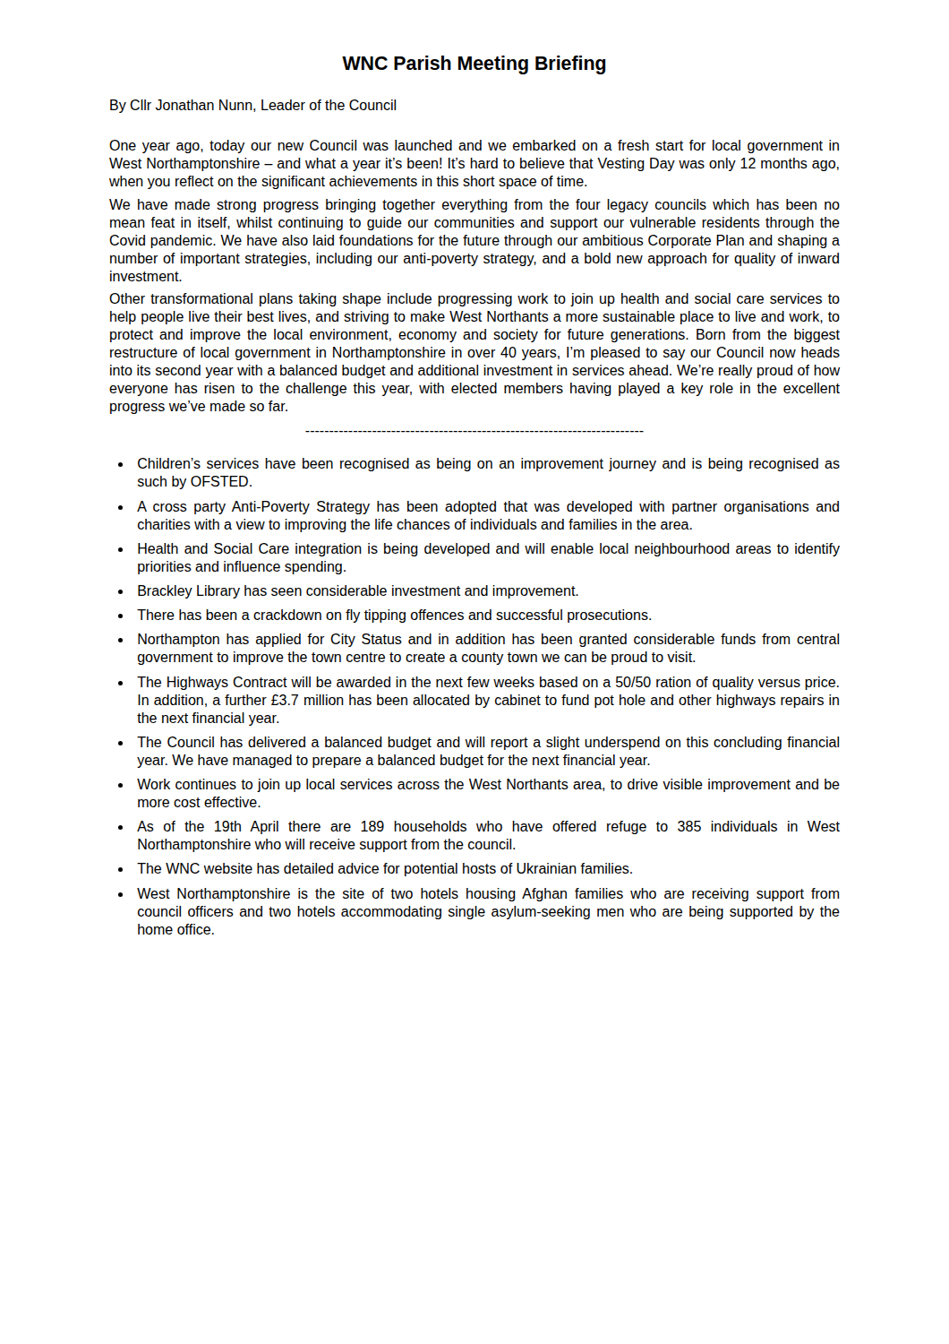WNC Parish Meeting Briefing
By Cllr Jonathan Nunn, Leader of the Council
One year ago, today our new Council was launched and we embarked on a fresh start for local government in West Northamptonshire – and what a year it’s been! It’s hard to believe that Vesting Day was only 12 months ago, when you reflect on the significant achievements in this short space of time.
We have made strong progress bringing together everything from the four legacy councils which has been no mean feat in itself, whilst continuing to guide our communities and support our vulnerable residents through the Covid pandemic. We have also laid foundations for the future through our ambitious Corporate Plan and shaping a number of important strategies, including our anti-poverty strategy, and a bold new approach for quality of inward investment.
Other transformational plans taking shape include progressing work to join up health and social care services to help people live their best lives, and striving to make West Northants a more sustainable place to live and work, to protect and improve the local environment, economy and society for future generations. Born from the biggest restructure of local government in Northamptonshire in over 40 years, I’m pleased to say our Council now heads into its second year with a balanced budget and additional investment in services ahead. We’re really proud of how everyone has risen to the challenge this year, with elected members having played a key role in the excellent progress we’ve made so far.
-----------------------------------------------------------------------
Children’s services have been recognised as being on an improvement journey and is being recognised as such by OFSTED.
A cross party Anti-Poverty Strategy has been adopted that was developed with partner organisations and charities with a view to improving the life chances of individuals and families in the area.
Health and Social Care integration is being developed and will enable local neighbourhood areas to identify priorities and influence spending.
Brackley Library has seen considerable investment and improvement.
There has been a crackdown on fly tipping offences and successful prosecutions.
Northampton has applied for City Status and in addition has been granted considerable funds from central government to improve the town centre to create a county town we can be proud to visit.
The Highways Contract will be awarded in the next few weeks based on a 50/50 ration of quality versus price. In addition, a further £3.7 million has been allocated by cabinet to fund pot hole and other highways repairs in the next financial year.
The Council has delivered a balanced budget and will report a slight underspend on this concluding financial year. We have managed to prepare a balanced budget for the next financial year.
Work continues to join up local services across the West Northants area, to drive visible improvement and be more cost effective.
As of the 19th April there are 189 households who have offered refuge to 385 individuals in West Northamptonshire who will receive support from the council.
The WNC website has detailed advice for potential hosts of Ukrainian families.
West Northamptonshire is the site of two hotels housing Afghan families who are receiving support from council officers and two hotels accommodating single asylum-seeking men who are being supported by the home office.